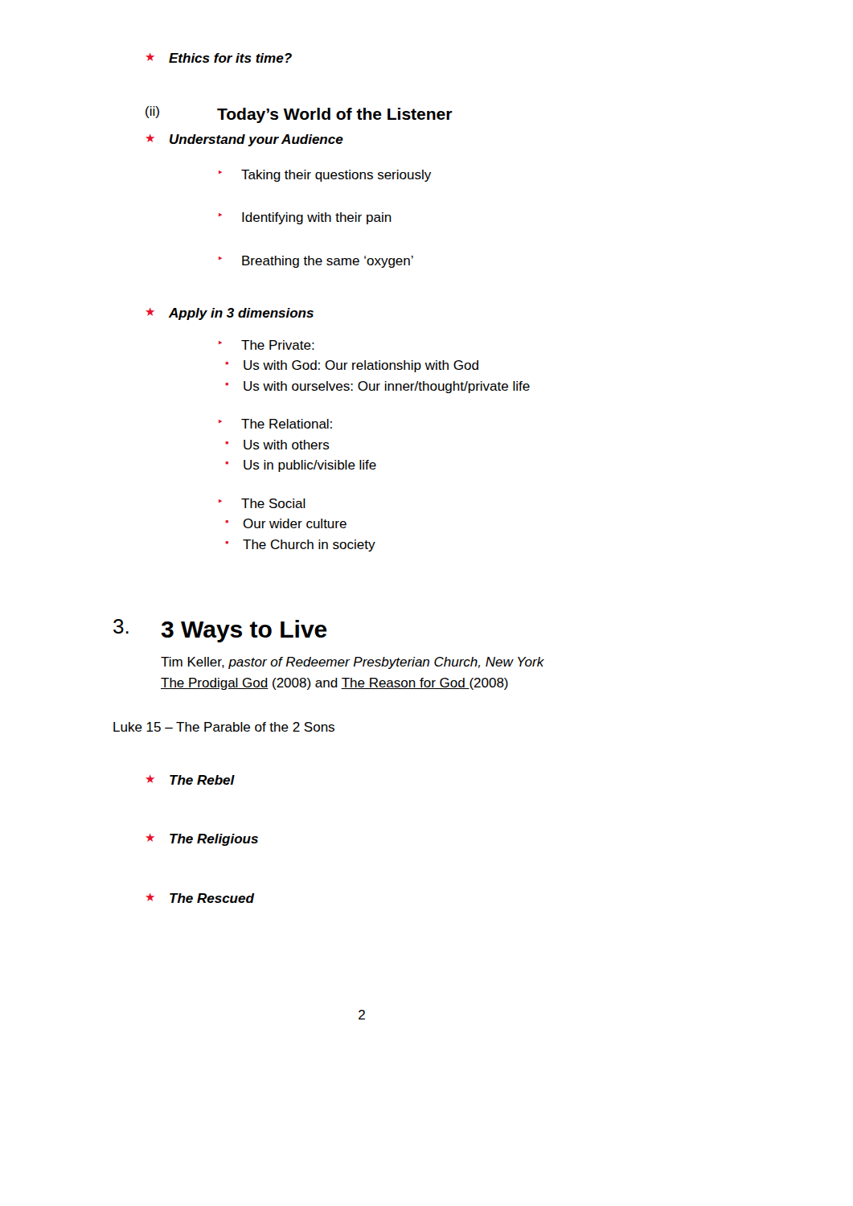★Ethics for its time?
(ii) Today’s World of the Listener
★Understand your Audience
‣Taking their questions seriously
‣Identifying with their pain
‣Breathing the same ‘oxygen’
★Apply in 3 dimensions
‣The Private:
▪Us with God: Our relationship with God
▪Us with ourselves: Our inner/thought/private life
‣The Relational:
▪Us with others
▪Us in public/visible life
‣The Social
▪Our wider culture
▪The Church in society
3. 3 Ways to Live
Tim Keller, pastor of Redeemer Presbyterian Church, New York
The Prodigal God (2008) and The Reason for God (2008)
Luke 15 – The Parable of the 2 Sons
★The Rebel
★The Religious
★The Rescued
2